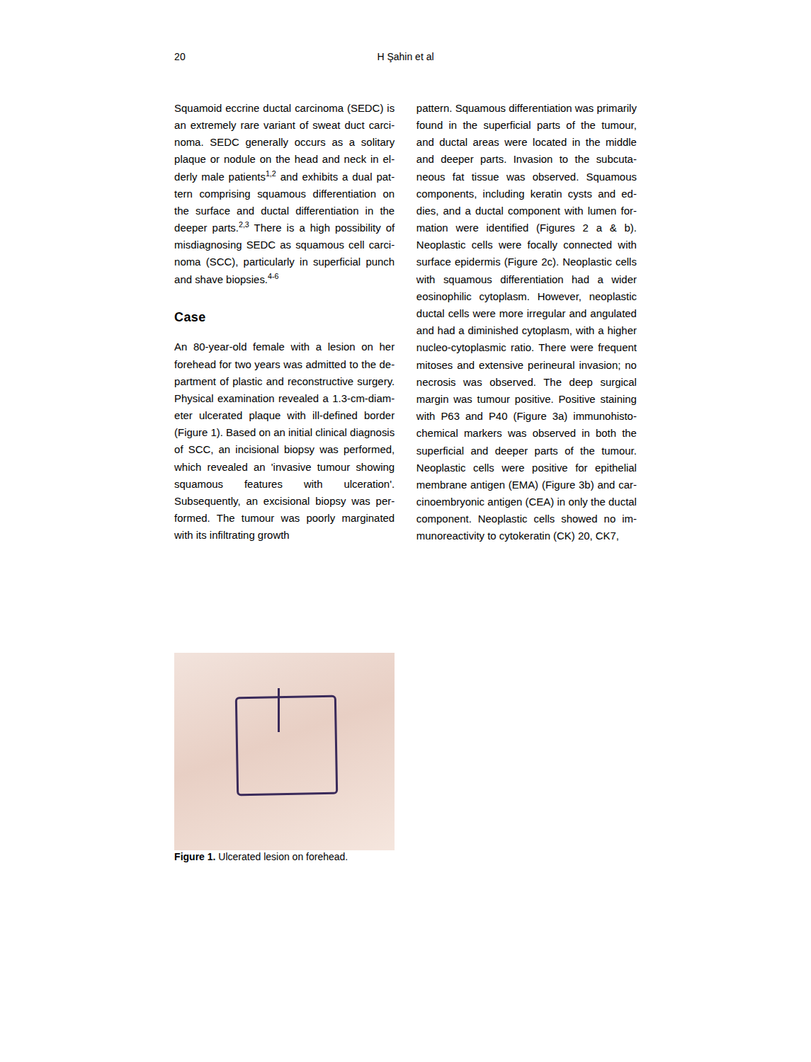20
H Şahin et al
Squamoid eccrine ductal carcinoma (SEDC) is an extremely rare variant of sweat duct carcinoma. SEDC generally occurs as a solitary plaque or nodule on the head and neck in elderly male patients1,2 and exhibits a dual pattern comprising squamous differentiation on the surface and ductal differentiation in the deeper parts.2,3 There is a high possibility of misdiagnosing SEDC as squamous cell carcinoma (SCC), particularly in superficial punch and shave biopsies.4-6
Case
An 80-year-old female with a lesion on her forehead for two years was admitted to the department of plastic and reconstructive surgery. Physical examination revealed a 1.3-cm-diameter ulcerated plaque with ill-defined border (Figure 1). Based on an initial clinical diagnosis of SCC, an incisional biopsy was performed, which revealed an 'invasive tumour showing squamous features with ulceration'. Subsequently, an excisional biopsy was performed. The tumour was poorly marginated with its infiltrating growth
Figure 1. Ulcerated lesion on forehead.
pattern. Squamous differentiation was primarily found in the superficial parts of the tumour, and ductal areas were located in the middle and deeper parts. Invasion to the subcutaneous fat tissue was observed. Squamous components, including keratin cysts and eddies, and a ductal component with lumen formation were identified (Figures 2 a & b). Neoplastic cells were focally connected with surface epidermis (Figure 2c). Neoplastic cells with squamous differentiation had a wider eosinophilic cytoplasm. However, neoplastic ductal cells were more irregular and angulated and had a diminished cytoplasm, with a higher nucleo-cytoplasmic ratio. There were frequent mitoses and extensive perineural invasion; no necrosis was observed. The deep surgical margin was tumour positive. Positive staining with P63 and P40 (Figure 3a) immunohistochemical markers was observed in both the superficial and deeper parts of the tumour. Neoplastic cells were positive for epithelial membrane antigen (EMA) (Figure 3b) and carcinoembryonic antigen (CEA) in only the ductal component. Neoplastic cells showed no immunoreactivity to cytokeratin (CK) 20, CK7,